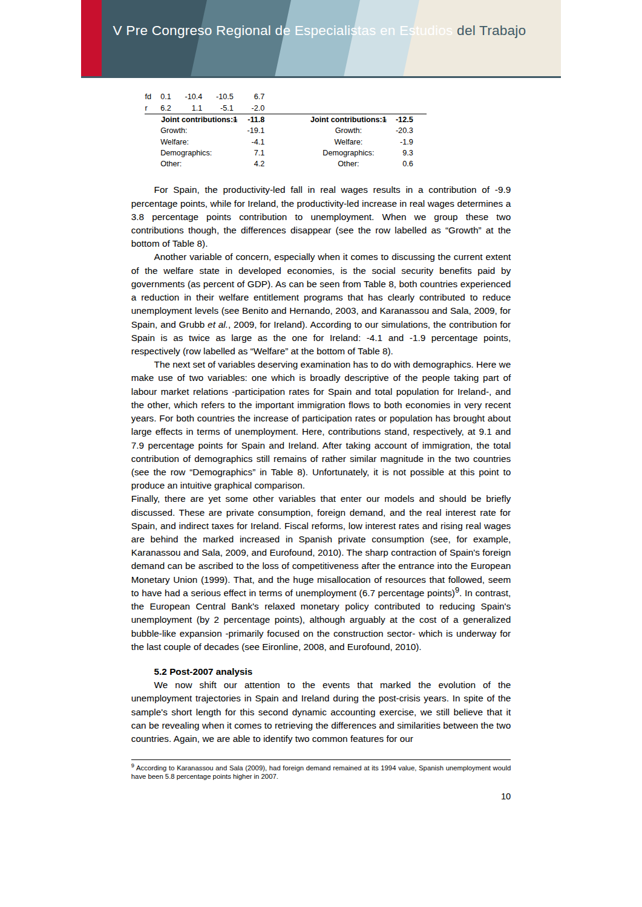V Pre Congreso Regional de Especialistas en Estudios del Trabajo
| fd | 0.1 | -10.4 | -10.5 | 6.7 | | |
| r | 6.2 | 1.1 | -5.1 | -2.0 | | |
| | Joint contributions: 1 | -11.8 | Joint contributions: 1 | -12.5 |
| | Growth: | -19.1 | Growth: | -20.3 |
| | Welfare: | -4.1 | Welfare: | -1.9 |
| | Demographics: | 7.1 | Demographics: | 9.3 |
| | Other: | 4.2 | Other: | 0.6 |
For Spain, the productivity-led fall in real wages results in a contribution of -9.9 percentage points, while for Ireland, the productivity-led increase in real wages determines a 3.8 percentage points contribution to unemployment. When we group these two contributions though, the differences disappear (see the row labelled as “Growth” at the bottom of Table 8).
Another variable of concern, especially when it comes to discussing the current extent of the welfare state in developed economies, is the social security benefits paid by governments (as percent of GDP). As can be seen from Table 8, both countries experienced a reduction in their welfare entitlement programs that has clearly contributed to reduce unemployment levels (see Benito and Hernando, 2003, and Karanassou and Sala, 2009, for Spain, and Grubb et al., 2009, for Ireland). According to our simulations, the contribution for Spain is as twice as large as the one for Ireland: -4.1 and -1.9 percentage points, respectively (row labelled as “Welfare” at the bottom of Table 8).
The next set of variables deserving examination has to do with demographics. Here we make use of two variables: one which is broadly descriptive of the people taking part of labour market relations -participation rates for Spain and total population for Ireland-, and the other, which refers to the important immigration flows to both economies in very recent years. For both countries the increase of participation rates or population has brought about large effects in terms of unemployment. Here, contributions stand, respectively, at 9.1 and 7.9 percentage points for Spain and Ireland. After taking account of immigration, the total contribution of demographics still remains of rather similar magnitude in the two countries (see the row “Demographics” in Table 8). Unfortunately, it is not possible at this point to produce an intuitive graphical comparison.
Finally, there are yet some other variables that enter our models and should be briefly discussed. These are private consumption, foreign demand, and the real interest rate for Spain, and indirect taxes for Ireland. Fiscal reforms, low interest rates and rising real wages are behind the marked increased in Spanish private consumption (see, for example, Karanassou and Sala, 2009, and Eurofound, 2010). The sharp contraction of Spain's foreign demand can be ascribed to the loss of competitiveness after the entrance into the European Monetary Union (1999). That, and the huge misallocation of resources that followed, seem to have had a serious effect in terms of unemployment (6.7 percentage points)9. In contrast, the European Central Bank's relaxed monetary policy contributed to reducing Spain's unemployment (by 2 percentage points), although arguably at the cost of a generalized bubble-like expansion -primarily focused on the construction sector- which is underway for the last couple of decades (see Eironline, 2008, and Eurofound, 2010).
5.2 Post-2007 analysis
We now shift our attention to the events that marked the evolution of the unemployment trajectories in Spain and Ireland during the post-crisis years. In spite of the sample's short length for this second dynamic accounting exercise, we still believe that it can be revealing when it comes to retrieving the differences and similarities between the two countries. Again, we are able to identify two common features for our
9 According to Karanassou and Sala (2009), had foreign demand remained at its 1994 value, Spanish unemployment would have been 5.8 percentage points higher in 2007.
10